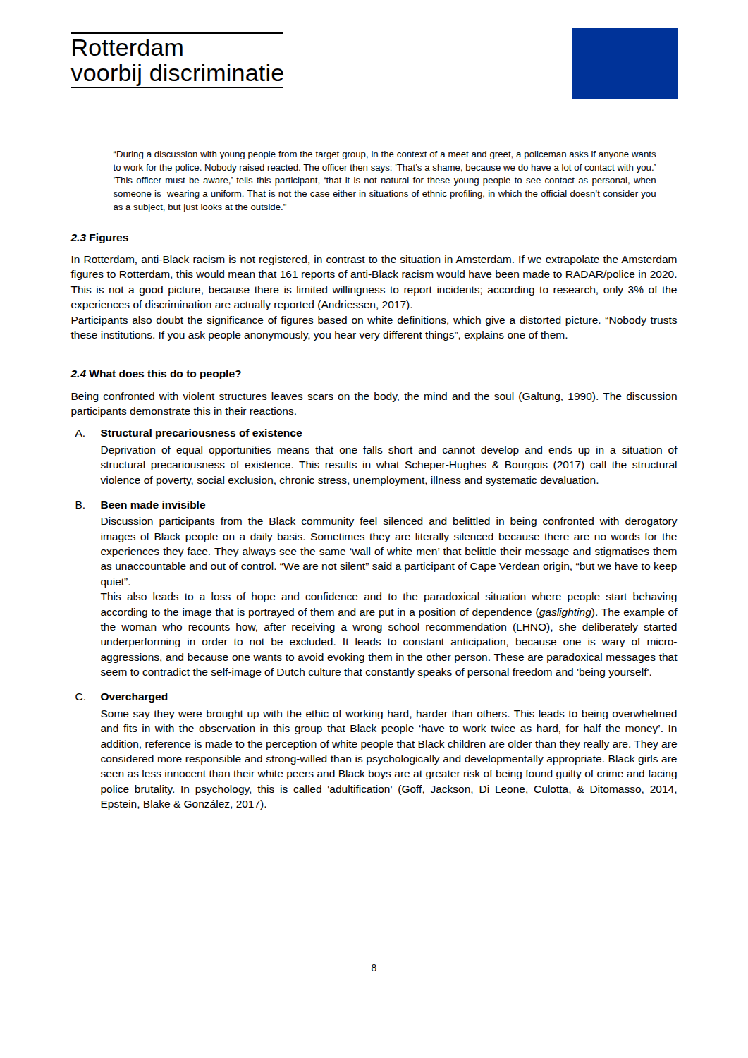Rotterdam
voorbij discriminatie
“During a discussion with young people from the target group, in the context of a meet and greet, a policeman asks if anyone wants to work for the police. Nobody raised reacted. The officer then says: 'That’s a shame, because we do have a lot of contact with you.’ 'This officer must be aware,’ tells this participant, ‘that it is not natural for these young people to see contact as personal, when someone is wearing a uniform. That is not the case either in situations of ethnic profiling, in which the official doesn’t consider you as a subject, but just looks at the outside."
2.3 Figures
In Rotterdam, anti-Black racism is not registered, in contrast to the situation in Amsterdam. If we extrapolate the Amsterdam figures to Rotterdam, this would mean that 161 reports of anti-Black racism would have been made to RADAR/police in 2020. This is not a good picture, because there is limited willingness to report incidents; according to research, only 3% of the experiences of discrimination are actually reported (Andriessen, 2017).
Participants also doubt the significance of figures based on white definitions, which give a distorted picture. “Nobody trusts these institutions. If you ask people anonymously, you hear very different things”, explains one of them.
2.4 What does this do to people?
Being confronted with violent structures leaves scars on the body, the mind and the soul (Galtung, 1990). The discussion participants demonstrate this in their reactions.
Structural precariousness of existence Deprivation of equal opportunities means that one falls short and cannot develop and ends up in a situation of structural precariousness of existence. This results in what Scheper-Hughes & Bourgois (2017) call the structural violence of poverty, social exclusion, chronic stress, unemployment, illness and systematic devaluation.
Been made invisible Discussion participants from the Black community feel silenced and belittled in being confronted with derogatory images of Black people on a daily basis. Sometimes they are literally silenced because there are no words for the experiences they face. They always see the same ‘wall of white men’ that belittle their message and stigmatises them as unaccountable and out of control. “We are not silent” said a participant of Cape Verdean origin, “but we have to keep quiet”.
This also leads to a loss of hope and confidence and to the paradoxical situation where people start behaving according to the image that is portrayed of them and are put in a position of dependence (gaslighting). The example of the woman who recounts how, after receiving a wrong school recommendation (LHNO), she deliberately started underperforming in order to not be excluded. It leads to constant anticipation, because one is wary of micro-aggressions, and because one wants to avoid evoking them in the other person. These are paradoxical messages that seem to contradict the self-image of Dutch culture that constantly speaks of personal freedom and 'being yourself'.
Overcharged Some say they were brought up with the ethic of working hard, harder than others. This leads to being overwhelmed and fits in with the observation in this group that Black people ‘have to work twice as hard, for half the money’. In addition, reference is made to the perception of white people that Black children are older than they really are. They are considered more responsible and strong-willed than is psychologically and developmentally appropriate. Black girls are seen as less innocent than their white peers and Black boys are at greater risk of being found guilty of crime and facing police brutality. In psychology, this is called 'adultification' (Goff, Jackson, Di Leone, Culotta, & Ditomasso, 2014, Epstein, Blake & González, 2017).
8